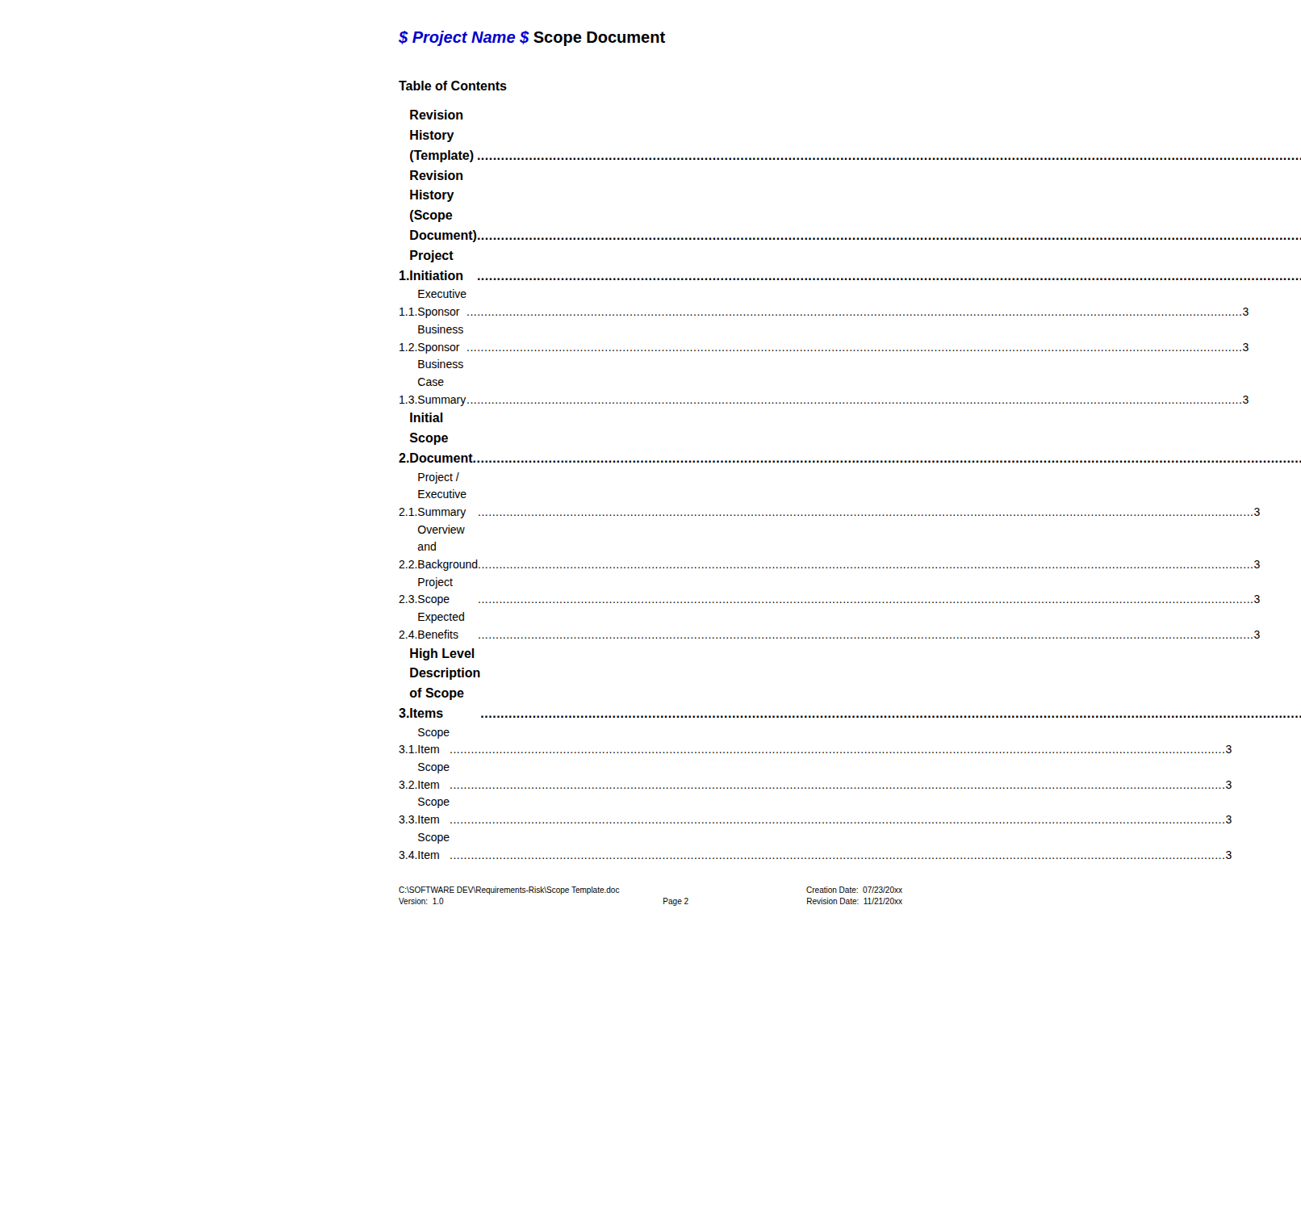$ Project Name $ Scope Document
Table of Contents
| | Revision History (Template) | | i |
| | Revision History (Scope Document) | | 1 |
| 1. | Project Initiation | | 3 |
| | 1.1. | Executive Sponsor | | 3 |
| | 1.2. | Business Sponsor | | 3 |
| | 1.3. | Business Case Summary | | 3 |
| 2. | Initial Scope Document | | 3 |
| | 2.1. | Project / Executive Summary | | 3 |
| | 2.2. | Overview and Background | | 3 |
| | 2.3. | Project Scope | | 3 |
| | 2.4. | Expected Benefits | | 3 |
| 3. | High Level Description of Scope Items | | 3 |
| | 3.1. | Scope Item | | 3 |
| | 3.2. | Scope Item | | 3 |
| | 3.3. | Scope Item | | 3 |
| | 3.4. | Scope Item | | 3 |
| C:\SOFTWARE DEV\Requirements-Risk\Scope Template.doc | | Creation Date: 07/23/20xx |
| Version: 1.0 | Page 2 | Revision Date: 11/21/20xx |